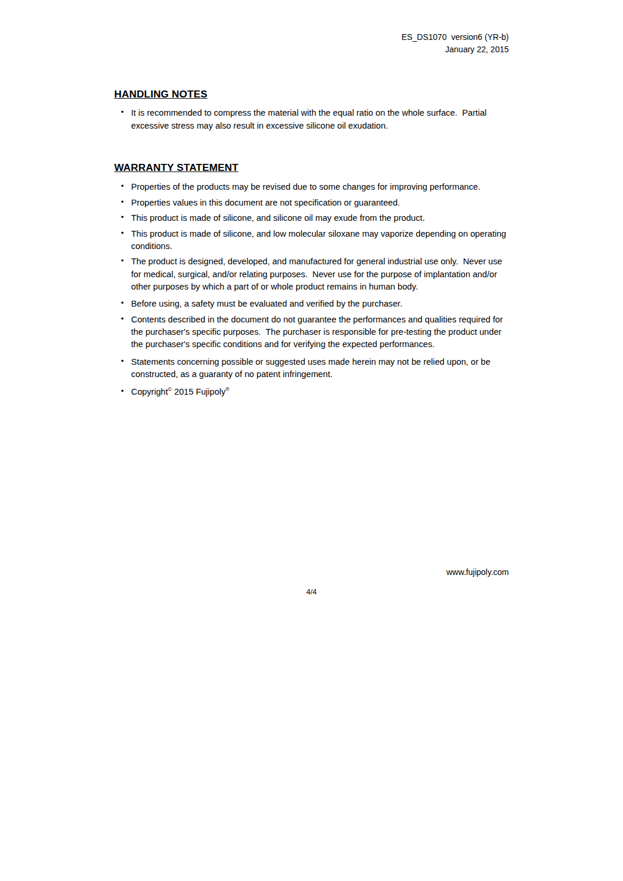ES_DS1070 version6 (YR-b)
January 22, 2015
HANDLING NOTES
It is recommended to compress the material with the equal ratio on the whole surface. Partial excessive stress may also result in excessive silicone oil exudation.
WARRANTY STATEMENT
Properties of the products may be revised due to some changes for improving performance.
Properties values in this document are not specification or guaranteed.
This product is made of silicone, and silicone oil may exude from the product.
This product is made of silicone, and low molecular siloxane may vaporize depending on operating conditions.
The product is designed, developed, and manufactured for general industrial use only. Never use for medical, surgical, and/or relating purposes. Never use for the purpose of implantation and/or other purposes by which a part of or whole product remains in human body.
Before using, a safety must be evaluated and verified by the purchaser.
Contents described in the document do not guarantee the performances and qualities required for the purchaser's specific purposes. The purchaser is responsible for pre-testing the product under the purchaser's specific conditions and for verifying the expected performances.
Statements concerning possible or suggested uses made herein may not be relied upon, or be constructed, as a guaranty of no patent infringement.
Copyright© 2015 Fujipoly®
www.fujipoly.com
4/4